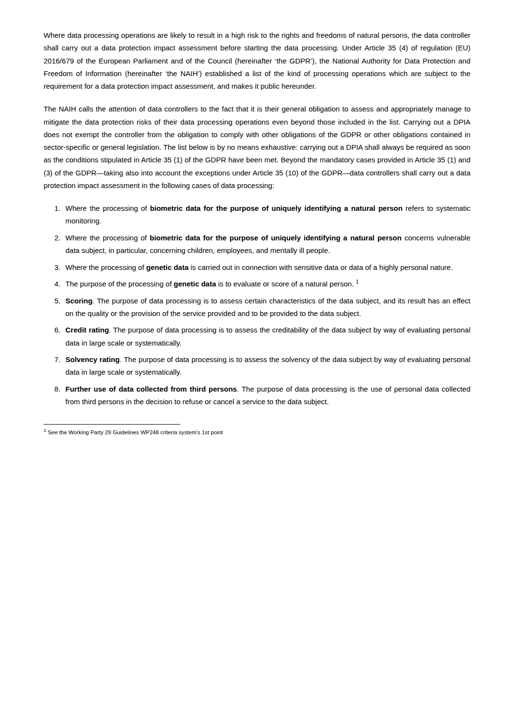Where data processing operations are likely to result in a high risk to the rights and freedoms of natural persons, the data controller shall carry out a data protection impact assessment before starting the data processing. Under Article 35 (4) of regulation (EU) 2016/679 of the European Parliament and of the Council (hereinafter ‘the GDPR’), the National Authority for Data Protection and Freedom of Information (hereinafter ‘the NAIH’) established a list of the kind of processing operations which are subject to the requirement for a data protection impact assessment, and makes it public hereunder.
The NAIH calls the attention of data controllers to the fact that it is their general obligation to assess and appropriately manage to mitigate the data protection risks of their data processing operations even beyond those included in the list. Carrying out a DPIA does not exempt the controller from the obligation to comply with other obligations of the GDPR or other obligations contained in sector-specific or general legislation. The list below is by no means exhaustive: carrying out a DPIA shall always be required as soon as the conditions stipulated in Article 35 (1) of the GDPR have been met. Beyond the mandatory cases provided in Article 35 (1) and (3) of the GDPR—taking also into account the exceptions under Article 35 (10) of the GDPR—data controllers shall carry out a data protection impact assessment in the following cases of data processing:
Where the processing of biometric data for the purpose of uniquely identifying a natural person refers to systematic monitoring.
Where the processing of biometric data for the purpose of uniquely identifying a natural person concerns vulnerable data subject, in particular, concerning children, employees, and mentally ill people.
Where the processing of genetic data is carried out in connection with sensitive data or data of a highly personal nature.
The purpose of the processing of genetic data is to evaluate or score of a natural person. 1
Scoring. The purpose of data processing is to assess certain characteristics of the data subject, and its result has an effect on the quality or the provision of the service provided and to be provided to the data subject.
Credit rating. The purpose of data processing is to assess the creditability of the data subject by way of evaluating personal data in large scale or systematically.
Solvency rating. The purpose of data processing is to assess the solvency of the data subject by way of evaluating personal data in large scale or systematically.
Further use of data collected from third persons. The purpose of data processing is the use of personal data collected from third persons in the decision to refuse or cancel a service to the data subject.
1 See the Working Party 29 Guidelines WP248 criteria system’s 1st point